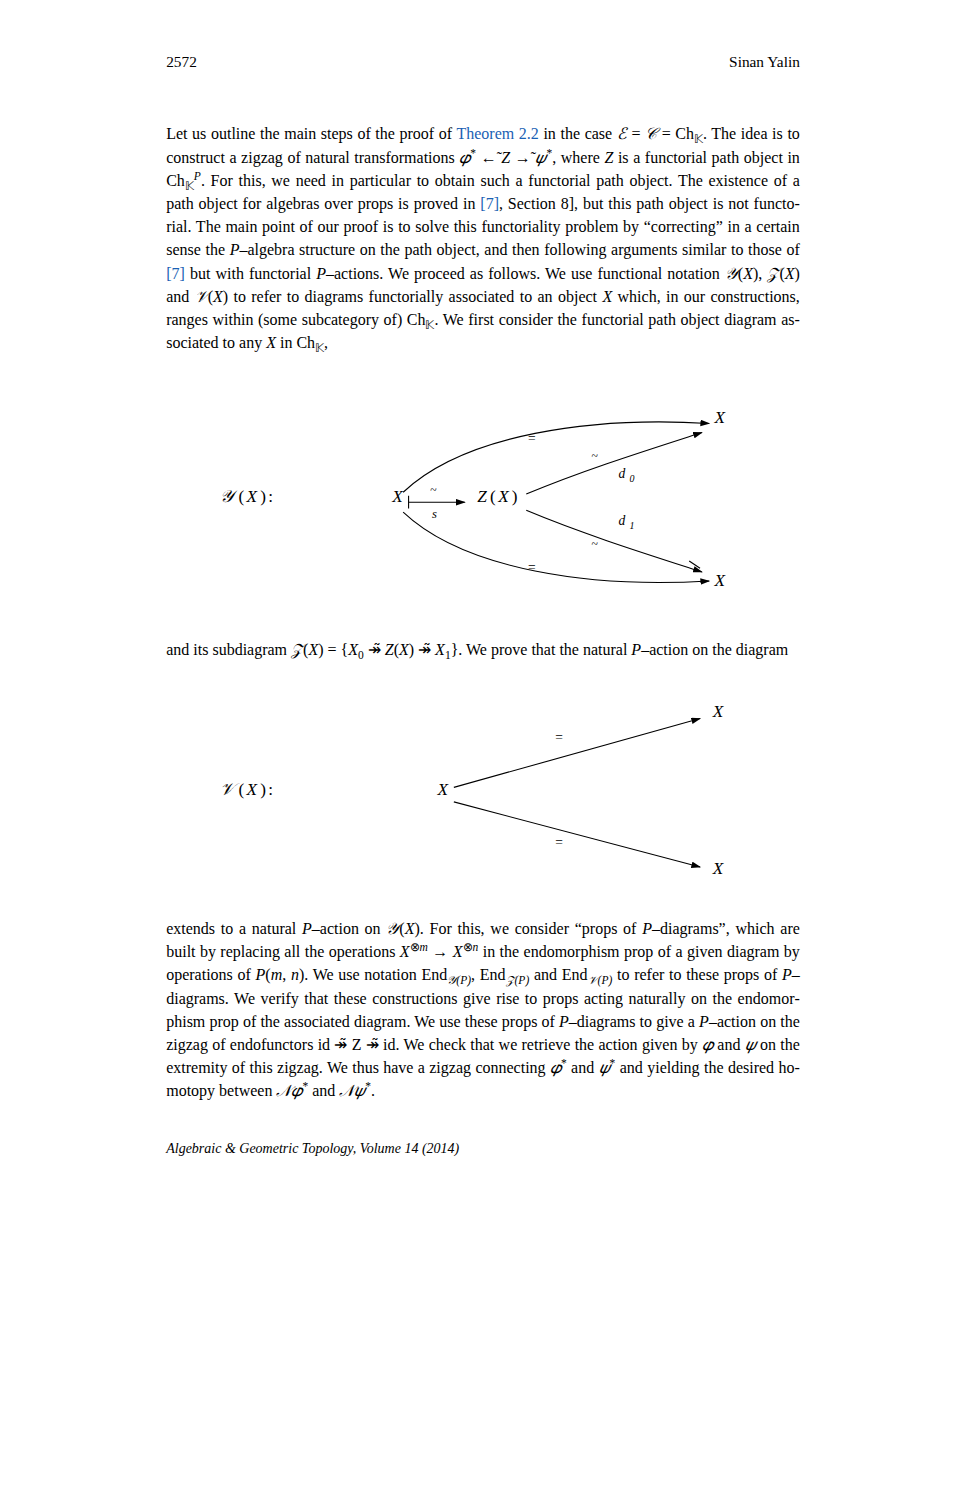2572 Sinan Yalin
Let us outline the main steps of the proof of Theorem 2.2 in the case ℰ = 𝒞 = Ch𝕂. The idea is to construct a zigzag of natural transformations 𝜑* ←̃ Z →̃ 𝜓*, where Z is a functorial path object in Ch𝕂P. For this, we need in particular to obtain such a functorial path object. The existence of a path object for algebras over props is proved in [7], Section 8], but this path object is not functorial. The main point of our proof is to solve this functoriality problem by “correcting” in a certain sense the P–algebra structure on the path object, and then following arguments similar to those of [7] but with functorial P–actions. We proceed as follows. We use functional notation 𝒴(X), 𝒵(X) and 𝒱(X) to refer to diagrams functorially associated to an object X which, in our constructions, ranges within (some subcategory of) Ch𝕂. We first consider the functorial path object diagram associated to any X in Ch𝕂,
𝒴 ( X ) : X Z(X) --> ~ s Z ( X ) = = ~ d 0 ~ d 1 X X
and its subdiagram 𝒵(X) = {X0 ↠̃ Z(X) ↠̃ X1}. We prove that the natural P–action on the diagram
𝒱 ( X ) : X = = X X
extends to a natural P–action on 𝒴(X). For this, we consider “props of P–diagrams”, which are built by replacing all the operations X⊗m → X⊗n in the endomorphism prop of a given diagram by operations of P(m, n). We use notation End𝒴(P), End𝒵(P) and End𝒱(P) to refer to these props of P–diagrams. We verify that these constructions give rise to props acting naturally on the endomorphism prop of the associated diagram. We use these props of P–diagrams to give a P–action on the zigzag of endofunctors id ↠̃ Z ↠̃ id. We check that we retrieve the action given by 𝜑 and 𝜓 on the extremity of this zigzag. We thus have a zigzag connecting 𝜑* and 𝜓* and yielding the desired homotopy between 𝒩𝜑* and 𝒩𝜓*.
Algebraic & Geometric Topology, Volume 14 (2014)